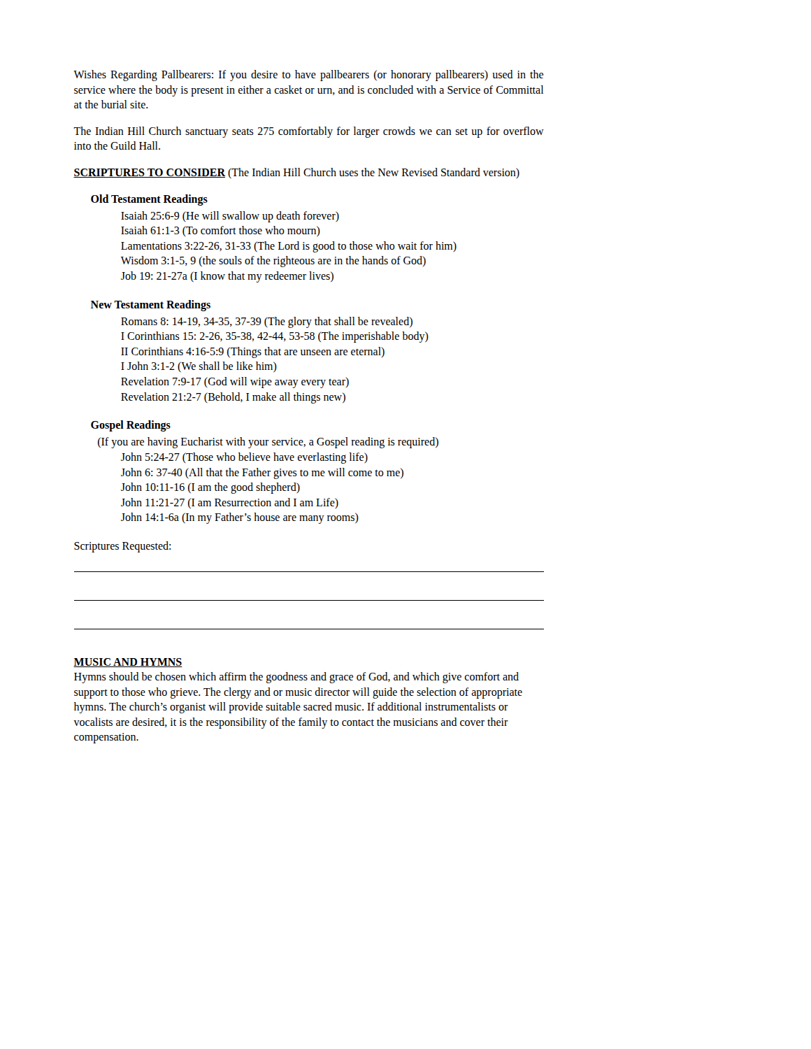Wishes Regarding Pallbearers: If you desire to have pallbearers (or honorary pallbearers) used in the service where the body is present in either a casket or urn, and is concluded with a Service of Committal at the burial site.
The Indian Hill Church sanctuary seats 275 comfortably for larger crowds we can set up for overflow into the Guild Hall.
SCRIPTURES TO CONSIDER
(The Indian Hill Church uses the New Revised Standard version)
Old Testament Readings
Isaiah 25:6-9 (He will swallow up death forever)
Isaiah 61:1-3 (To comfort those who mourn)
Lamentations 3:22-26, 31-33 (The Lord is good to those who wait for him)
Wisdom 3:1-5, 9 (the souls of the righteous are in the hands of God)
Job 19: 21-27a (I know that my redeemer lives)
New Testament Readings
Romans 8: 14-19, 34-35, 37-39 (The glory that shall be revealed)
I Corinthians 15: 2-26, 35-38, 42-44, 53-58 (The imperishable body)
II Corinthians 4:16-5:9 (Things that are unseen are eternal)
I John 3:1-2 (We shall be like him)
Revelation 7:9-17 (God will wipe away every tear)
Revelation 21:2-7 (Behold, I make all things new)
Gospel Readings
(If you are having Eucharist with your service, a Gospel reading is required)
John 5:24-27 (Those who believe have everlasting life)
John 6: 37-40 (All that the Father gives to me will come to me)
John 10:11-16 (I am the good shepherd)
John 11:21-27 (I am Resurrection and I am Life)
John 14:1-6a (In my Father’s house are many rooms)
Scriptures Requested:
MUSIC AND HYMNS
Hymns should be chosen which affirm the goodness and grace of God, and which give comfort and support to those who grieve. The clergy and or music director will guide the selection of appropriate hymns. The church’s organist will provide suitable sacred music. If additional instrumentalists or vocalists are desired, it is the responsibility of the family to contact the musicians and cover their compensation.